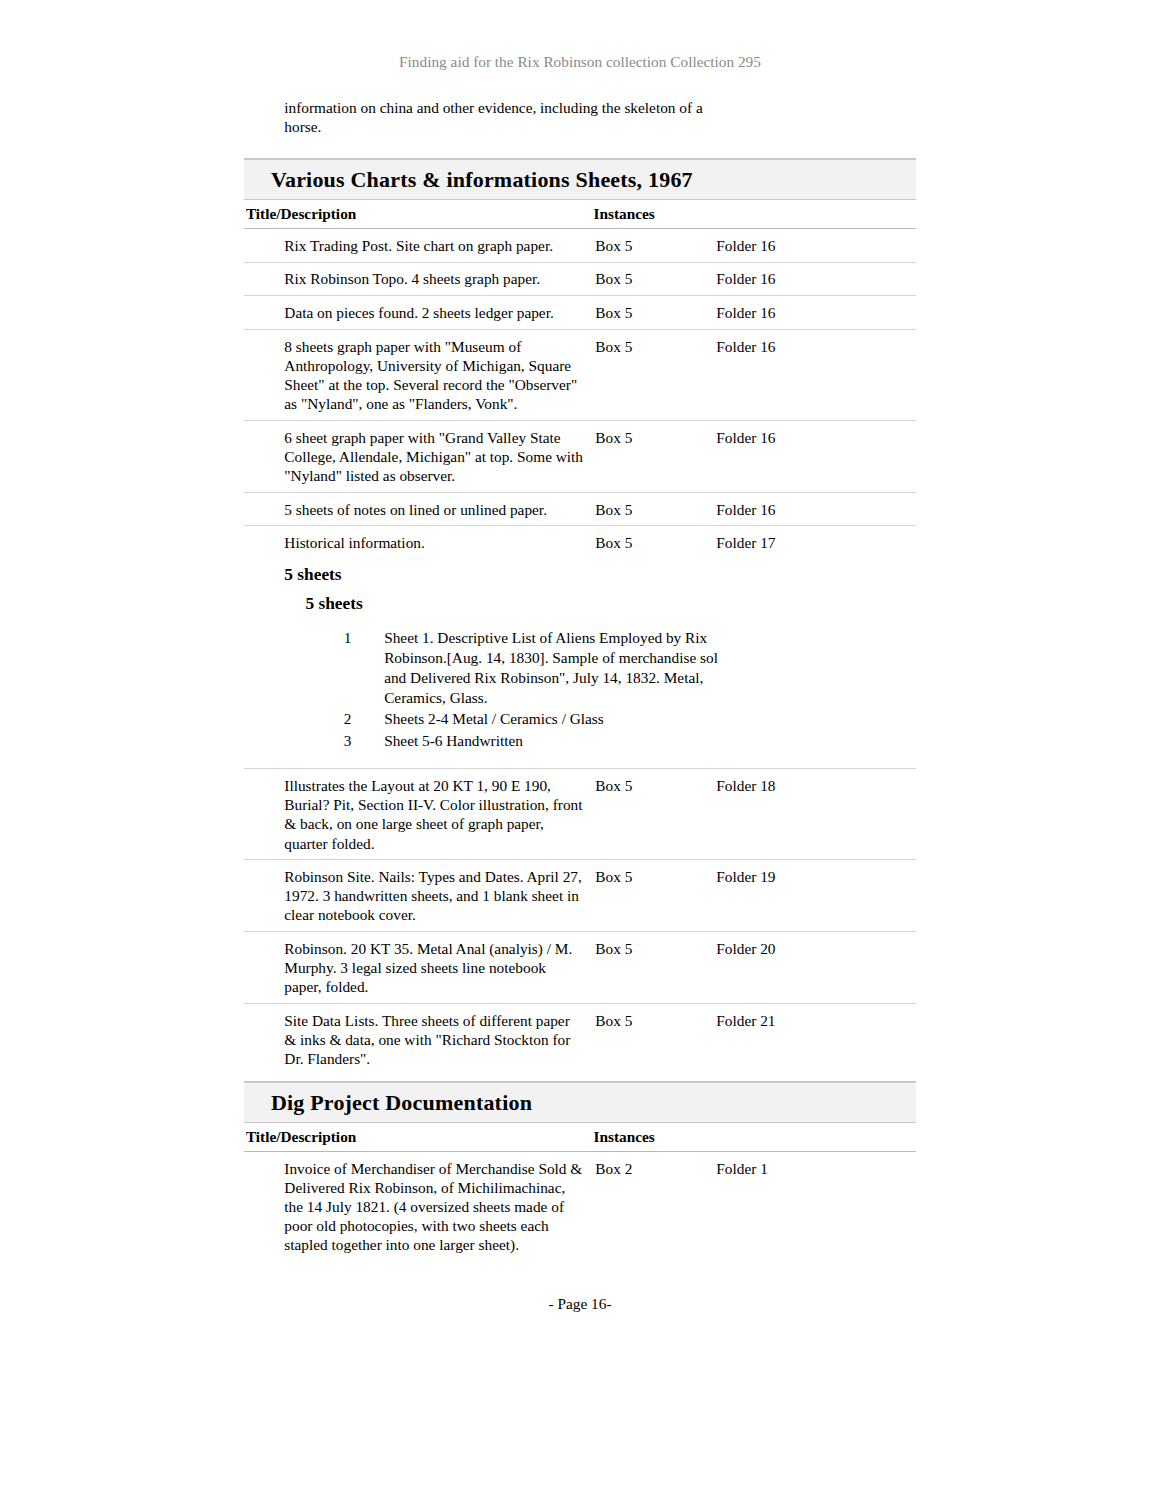Finding aid for the Rix Robinson collection Collection 295
information on china and other evidence, including the skeleton of a horse.
Various Charts & informations Sheets, 1967
| Title/Description | Instances | |
| --- | --- | --- |
| Rix Trading Post. Site chart on graph paper. | Box 5 | Folder 16 |
| Rix Robinson Topo. 4 sheets graph paper. | Box 5 | Folder 16 |
| Data on pieces found. 2 sheets ledger paper. | Box 5 | Folder 16 |
| 8 sheets graph paper with "Museum of Anthropology, University of Michigan, Square Sheet" at the top. Several record the "Observer" as "Nyland", one as "Flanders, Vonk". | Box 5 | Folder 16 |
| 6 sheet graph paper with "Grand Valley State College, Allendale, Michigan" at top. Some with "Nyland" listed as observer. | Box 5 | Folder 16 |
| 5 sheets of notes on lined or unlined paper. | Box 5 | Folder 16 |
| Historical information. | Box 5 | Folder 17 |
5 sheets
5 sheets
1 Sheet 1. Descriptive List of Aliens Employed by Rix Robinson.[Aug. 14, 1830]. Sample of merchandise sol and Delivered Rix Robinson", July 14, 1832. Metal, Ceramics, Glass.
2 Sheets 2-4 Metal / Ceramics / Glass
3 Sheet 5-6 Handwritten
| Illustrates the Layout at 20 KT 1, 90 E 190, Burial? Pit, Section II-V. Color illustration, front & back, on one large sheet of graph paper, quarter folded. | Box 5 | Folder 18 |
| Robinson Site. Nails: Types and Dates. April 27, 1972. 3 handwritten sheets, and 1 blank sheet in clear notebook cover. | Box 5 | Folder 19 |
| Robinson. 20 KT 35. Metal Anal (analyis) / M. Murphy. 3 legal sized sheets line notebook paper, folded. | Box 5 | Folder 20 |
| Site Data Lists. Three sheets of different paper & inks & data, one with "Richard Stockton for Dr. Flanders". | Box 5 | Folder 21 |
Dig Project Documentation
| Title/Description | Instances | |
| --- | --- | --- |
| Invoice of Merchandiser of Merchandise Sold & Delivered Rix Robinson, of Michilimachinac, the 14 July 1821. (4 oversized sheets made of poor old photocopies, with two sheets each stapled together into one larger sheet). | Box 2 | Folder 1 |
- Page 16-